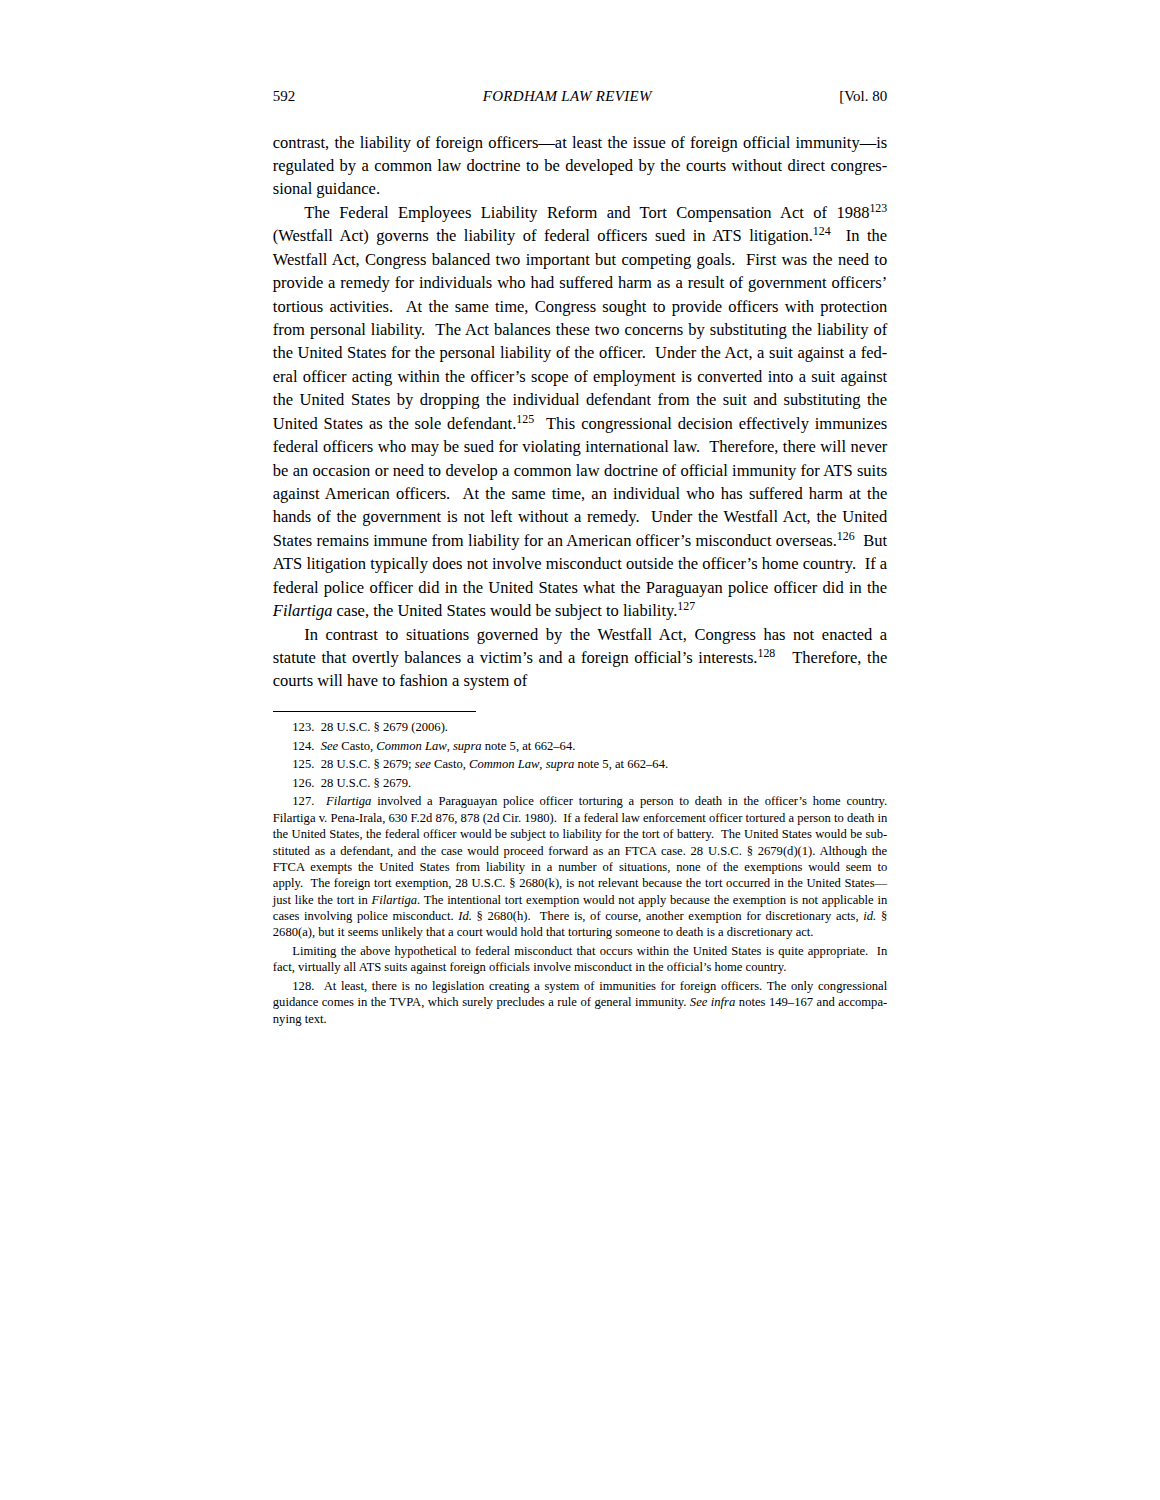592 FORDHAM LAW REVIEW [Vol. 80
contrast, the liability of foreign officers—at least the issue of foreign official immunity—is regulated by a common law doctrine to be developed by the courts without direct congressional guidance.
The Federal Employees Liability Reform and Tort Compensation Act of 1988123 (Westfall Act) governs the liability of federal officers sued in ATS litigation.124 In the Westfall Act, Congress balanced two important but competing goals. First was the need to provide a remedy for individuals who had suffered harm as a result of government officers’ tortious activities. At the same time, Congress sought to provide officers with protection from personal liability. The Act balances these two concerns by substituting the liability of the United States for the personal liability of the officer. Under the Act, a suit against a federal officer acting within the officer’s scope of employment is converted into a suit against the United States by dropping the individual defendant from the suit and substituting the United States as the sole defendant.125 This congressional decision effectively immunizes federal officers who may be sued for violating international law. Therefore, there will never be an occasion or need to develop a common law doctrine of official immunity for ATS suits against American officers. At the same time, an individual who has suffered harm at the hands of the government is not left without a remedy. Under the Westfall Act, the United States remains immune from liability for an American officer’s misconduct overseas.126 But ATS litigation typically does not involve misconduct outside the officer’s home country. If a federal police officer did in the United States what the Paraguayan police officer did in the Filartiga case, the United States would be subject to liability.127
In contrast to situations governed by the Westfall Act, Congress has not enacted a statute that overtly balances a victim’s and a foreign official’s interests.128 Therefore, the courts will have to fashion a system of
123. 28 U.S.C. § 2679 (2006).
124. See Casto, Common Law, supra note 5, at 662–64.
125. 28 U.S.C. § 2679; see Casto, Common Law, supra note 5, at 662–64.
126. 28 U.S.C. § 2679.
127. Filartiga involved a Paraguayan police officer torturing a person to death in the officer’s home country. Filartiga v. Pena-Irala, 630 F.2d 876, 878 (2d Cir. 1980). If a federal law enforcement officer tortured a person to death in the United States, the federal officer would be subject to liability for the tort of battery. The United States would be substituted as a defendant, and the case would proceed forward as an FTCA case. 28 U.S.C. § 2679(d)(1). Although the FTCA exempts the United States from liability in a number of situations, none of the exemptions would seem to apply. The foreign tort exemption, 28 U.S.C. § 2680(k), is not relevant because the tort occurred in the United States—just like the tort in Filartiga. The intentional tort exemption would not apply because the exemption is not applicable in cases involving police misconduct. Id. § 2680(h). There is, of course, another exemption for discretionary acts, id. § 2680(a), but it seems unlikely that a court would hold that torturing someone to death is a discretionary act.
Limiting the above hypothetical to federal misconduct that occurs within the United States is quite appropriate. In fact, virtually all ATS suits against foreign officials involve misconduct in the official’s home country.
128. At least, there is no legislation creating a system of immunities for foreign officers. The only congressional guidance comes in the TVPA, which surely precludes a rule of general immunity. See infra notes 149–167 and accompanying text.